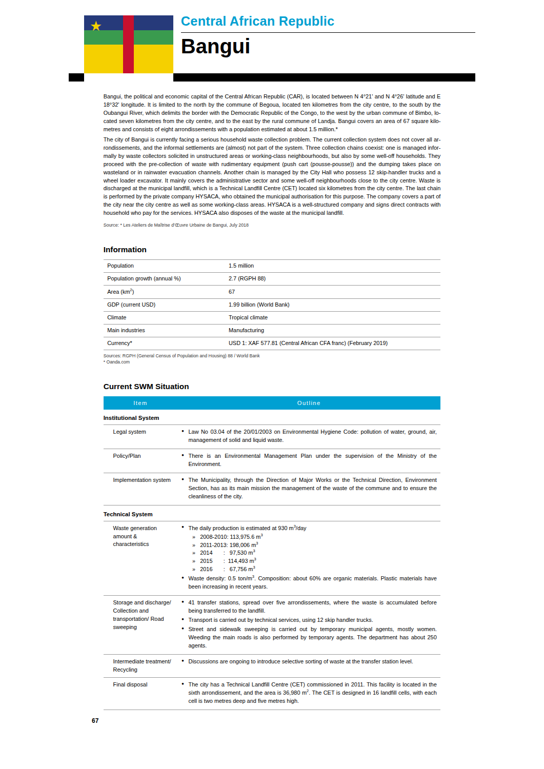★
Central African Republic
Bangui
Bangui, the political and economic capital of the Central African Republic (CAR), is located between N 4°21' and N 4°26' latitude and E 18°32' longitude. It is limited to the north by the commune of Begoua, located ten kilometres from the city centre, to the south by the Oubangui River, which delimits the border with the Democratic Republic of the Congo, to the west by the urban commune of Bimbo, located seven kilometres from the city centre, and to the east by the rural commune of Landja. Bangui covers an area of 67 square kilometres and consists of eight arrondissements with a population estimated at about 1.5 million.*
The city of Bangui is currently facing a serious household waste collection problem. The current collection system does not cover all arrondissements, and the informal settlements are (almost) not part of the system. Three collection chains coexist: one is managed informally by waste collectors solicited in unstructured areas or working-class neighbourhoods, but also by some well-off households. They proceed with the pre-collection of waste with rudimentary equipment (push cart (pousse-pousse)) and the dumping takes place on wasteland or in rainwater evacuation channels. Another chain is managed by the City Hall who possess 12 skip-handler trucks and a wheel loader excavator. It mainly covers the administrative sector and some well-off neighbourhoods close to the city centre. Waste is discharged at the municipal landfill, which is a Technical Landfill Centre (CET) located six kilometres from the city centre. The last chain is performed by the private company HYSACA, who obtained the municipal authorisation for this purpose. The company covers a part of the city near the city centre as well as some working-class areas. HYSACA is a well-structured company and signs direct contracts with household who pay for the services. HYSACA also disposes of the waste at the municipal landfill.
Source: * Les Ateliers de Maîtrise d’Œuvre Urbaine de Bangui, July 2018
Information
| Population | 1.5 million |
| Population growth (annual %) | 2.7 (RGPH 88) |
| Area (km 2 ) | 67 |
| GDP (current USD) | 1.99 billion (World Bank) |
| Climate | Tropical climate |
| Main industries | Manufacturing |
| Currency* | USD 1: XAF 577.81 (Central African CFA franc) (February 2019) |
Sources: RGPH (General Census of Population and Housing) 88 / World Bank
* Oanda.com
Current SWM Situation
| Item | Outline |
| --- | --- |
| Institutional System |
| Legal system | Law No 03.04 of the 20/01/2003 on Environmental Hygiene Code: pollution of water, ground, air, management of solid and liquid waste. |
| Policy/Plan | There is an Environmental Management Plan under the supervision of the Ministry of the Environment. |
| Implementation system | The Municipality, through the Direction of Major Works or the Technical Direction, Environment Section, has as its main mission the management of the waste of the commune and to ensure the cleanliness of the city. |
| Technical System |
| Waste generation amount & characteristics | The daily production is estimated at 930 m 3 /day 2008-2010: 113,975.6 m 3 2011-2013: 198,006 m 3 2014 : 97,530 m 3 2015 : 114,493 m 3 2016 : 67,756 m 3 Waste density: 0.5 ton/m 3 . Composition: about 60% are organic materials. Plastic materials have been increasing in recent years. |
| Storage and discharge/ Collection and transportation/ Road sweeping | 41 transfer stations, spread over five arrondissements, where the waste is accumulated before being transferred to the landfill. Transport is carried out by technical services, using 12 skip handler trucks. Street and sidewalk sweeping is carried out by temporary municipal agents, mostly women. Weeding the main roads is also performed by temporary agents. The department has about 250 agents. |
| Intermediate treatment/ Recycling | Discussions are ongoing to introduce selective sorting of waste at the transfer station level. |
| Final disposal | The city has a Technical Landfill Centre (CET) commissioned in 2011. This facility is located in the sixth arrondissement, and the area is 36,980 m 2 . The CET is designed in 16 landfill cells, with each cell is two metres deep and five metres high. |
67